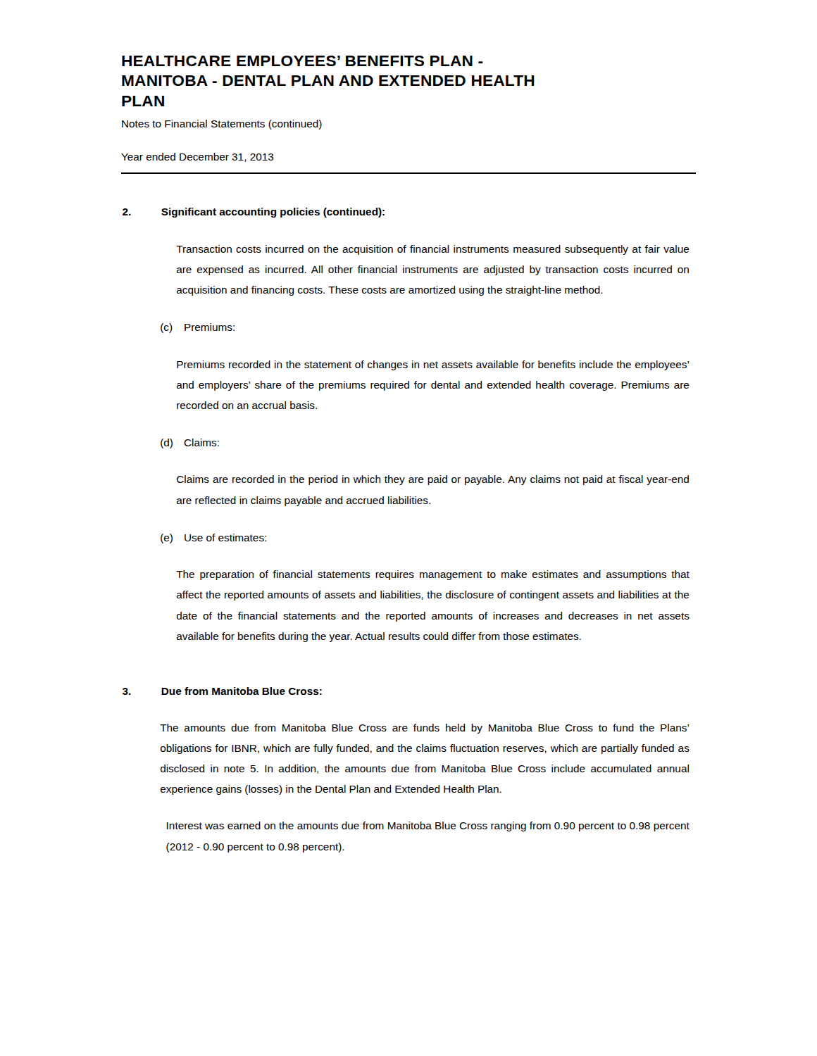HEALTHCARE EMPLOYEES’ BENEFITS PLAN -
MANITOBA - DENTAL PLAN AND EXTENDED HEALTH
PLAN
Notes to Financial Statements (continued)
Year ended December 31, 2013
2.
Significant accounting policies (continued):
Transaction costs incurred on the acquisition of financial instruments measured subsequently at fair value are expensed as incurred. All other financial instruments are adjusted by transaction costs incurred on acquisition and financing costs. These costs are amortized using the straight-line method.
(c)
Premiums:
Premiums recorded in the statement of changes in net assets available for benefits include the employees’ and employers’ share of the premiums required for dental and extended health coverage. Premiums are recorded on an accrual basis.
(d)
Claims:
Claims are recorded in the period in which they are paid or payable. Any claims not paid at fiscal year-end are reflected in claims payable and accrued liabilities.
(e)
Use of estimates:
The preparation of financial statements requires management to make estimates and assumptions that affect the reported amounts of assets and liabilities, the disclosure of contingent assets and liabilities at the date of the financial statements and the reported amounts of increases and decreases in net assets available for benefits during the year. Actual results could differ from those estimates.
3.
Due from Manitoba Blue Cross:
The amounts due from Manitoba Blue Cross are funds held by Manitoba Blue Cross to fund the Plans’ obligations for IBNR, which are fully funded, and the claims fluctuation reserves, which are partially funded as disclosed in note 5. In addition, the amounts due from Manitoba Blue Cross include accumulated annual experience gains (losses) in the Dental Plan and Extended Health Plan.
Interest was earned on the amounts due from Manitoba Blue Cross ranging from 0.90 percent to 0.98 percent (2012 - 0.90 percent to 0.98 percent).